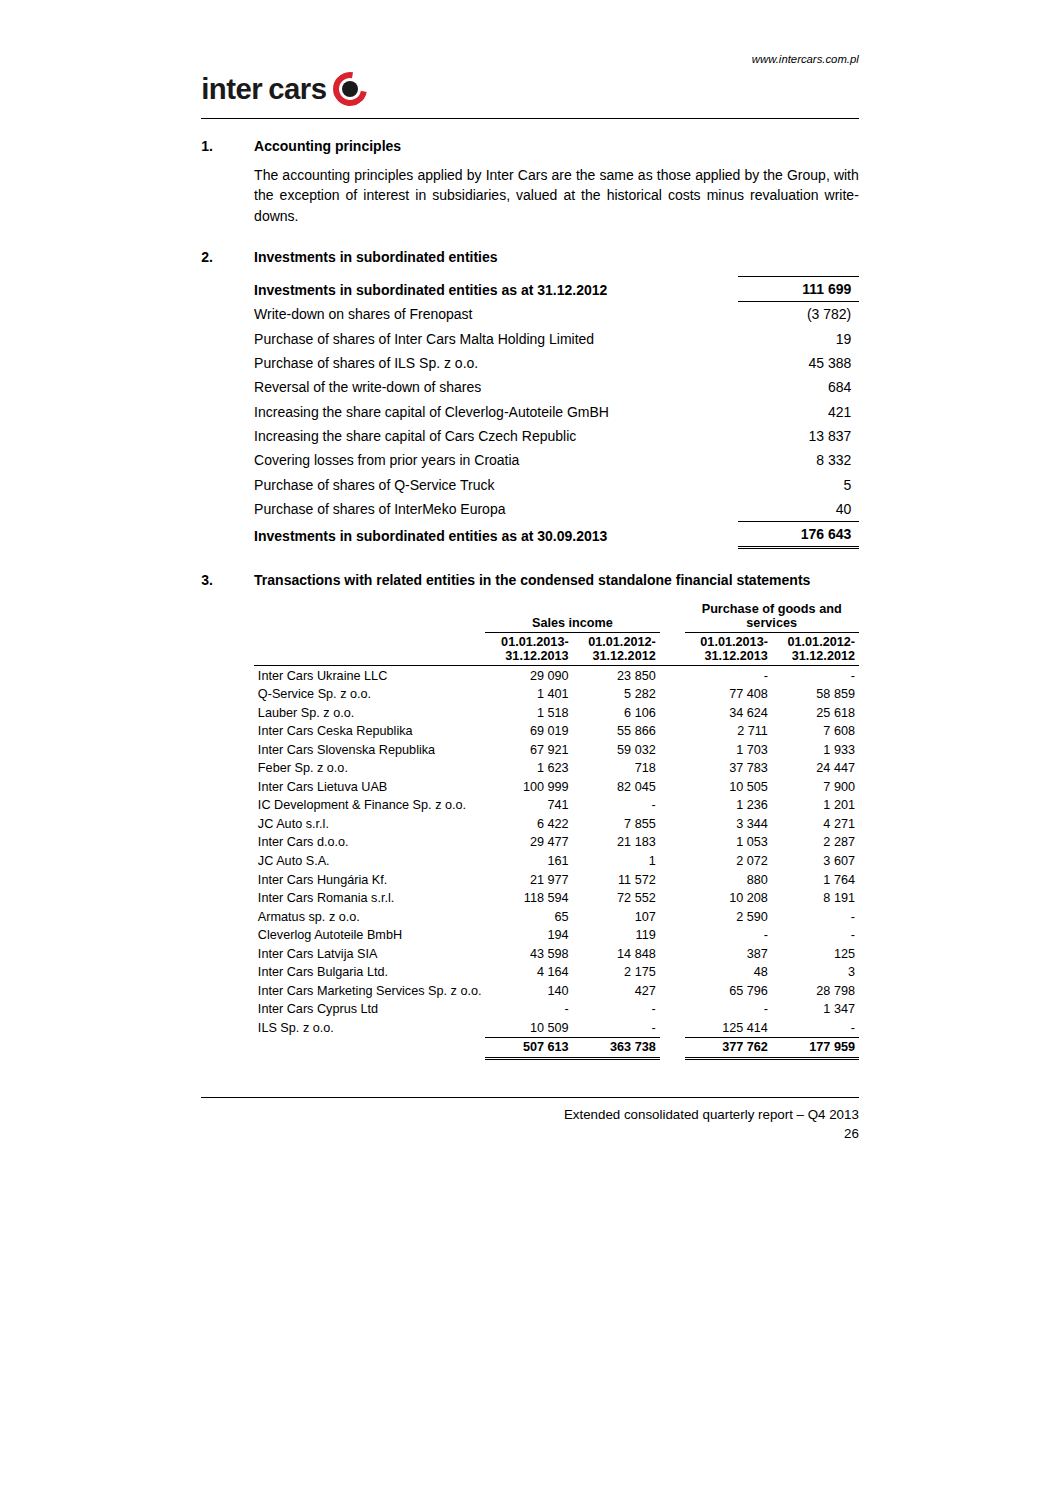www.intercars.com.pl
inter cars
1.
Accounting principles
The accounting principles applied by Inter Cars are the same as those applied by the Group, with the exception of interest in subsidiaries, valued at the historical costs minus revaluation write-downs.
2.
Investments in subordinated entities
| Investments in subordinated entities as at 31.12.2012 | 111 699 |
| Write-down on shares of Frenopast | (3 782) |
| Purchase of shares of Inter Cars Malta Holding Limited | 19 |
| Purchase of shares of ILS Sp. z o.o. | 45 388 |
| Reversal of the write-down of shares | 684 |
| Increasing the share capital of Cleverlog-Autoteile GmBH | 421 |
| Increasing the share capital of Cars Czech Republic | 13 837 |
| Covering losses from prior years in Croatia | 8 332 |
| Purchase of shares of Q-Service Truck | 5 |
| Purchase of shares of InterMeko Europa | 40 |
| Investments in subordinated entities as at 30.09.2013 | 176 643 |
3.
Transactions with related entities in the condensed standalone financial statements
| | Sales income | | Purchase of goods and services |
| --- | --- | --- | --- |
| | 01.01.2013- 31.12.2013 | 01.01.2012- 31.12.2012 | | 01.01.2013- 31.12.2013 | 01.01.2012- 31.12.2012 |
| Inter Cars Ukraine LLC | 29 090 | 23 850 | | - | - |
| Q-Service Sp. z o.o. | 1 401 | 5 282 | | 77 408 | 58 859 |
| Lauber Sp. z o.o. | 1 518 | 6 106 | | 34 624 | 25 618 |
| Inter Cars Ceska Republika | 69 019 | 55 866 | | 2 711 | 7 608 |
| Inter Cars Slovenska Republika | 67 921 | 59 032 | | 1 703 | 1 933 |
| Feber Sp. z o.o. | 1 623 | 718 | | 37 783 | 24 447 |
| Inter Cars Lietuva UAB | 100 999 | 82 045 | | 10 505 | 7 900 |
| IC Development & Finance Sp. z o.o. | 741 | - | | 1 236 | 1 201 |
| JC Auto s.r.l. | 6 422 | 7 855 | | 3 344 | 4 271 |
| Inter Cars d.o.o. | 29 477 | 21 183 | | 1 053 | 2 287 |
| JC Auto S.A. | 161 | 1 | | 2 072 | 3 607 |
| Inter Cars Hungária Kf. | 21 977 | 11 572 | | 880 | 1 764 |
| Inter Cars Romania s.r.l. | 118 594 | 72 552 | | 10 208 | 8 191 |
| Armatus sp. z o.o. | 65 | 107 | | 2 590 | - |
| Cleverlog Autoteile BmbH | 194 | 119 | | - | - |
| Inter Cars Latvija SIA | 43 598 | 14 848 | | 387 | 125 |
| Inter Cars Bulgaria Ltd. | 4 164 | 2 175 | | 48 | 3 |
| Inter Cars Marketing Services Sp. z o.o. | 140 | 427 | | 65 796 | 28 798 |
| Inter Cars Cyprus Ltd | - | - | | - | 1 347 |
| ILS Sp. z o.o. | 10 509 | - | | 125 414 | - |
| | 507 613 | 363 738 | | 377 762 | 177 959 |
Extended consolidated quarterly report – Q4 2013
26